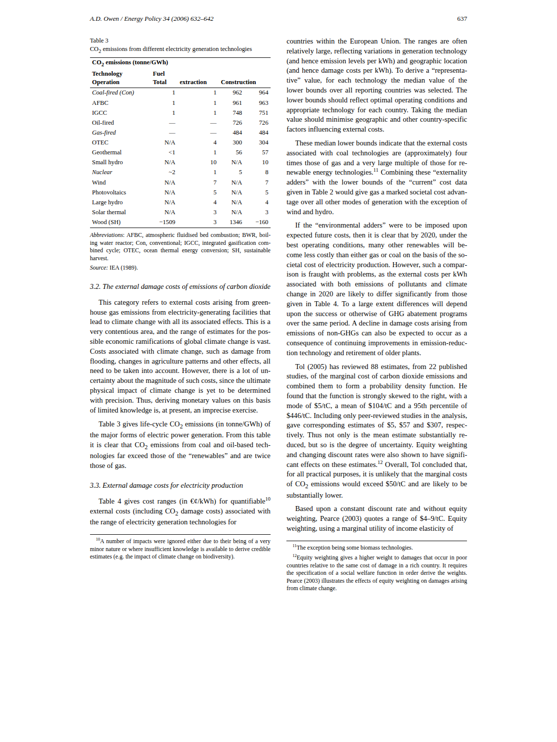A.D. Owen / Energy Policy 34 (2006) 632–642 637
Table 3 CO 2 emissions from different electricity generation technologies
| CO 2 emissions (tonne/GWh) |
| --- |
| Technology Operation | Fuel Total | extraction | Construction |
| Coal-fired (Con) | 1 | 1 | 962 | 964 |
| AFBC | 1 | 1 | 961 | 963 |
| IGCC | 1 | 1 | 748 | 751 |
| Oil-fired | — | — | 726 | 726 |
| Gas-fired | — | — | 484 | 484 |
| OTEC | N/A | 4 | 300 | 304 |
| Geothermal | <1 | 1 | 56 | 57 |
| Small hydro | N/A | 10 | N/A | 10 |
| Nuclear | ~2 | 1 | 5 | 8 |
| Wind | N/A | 7 | N/A | 7 |
| Photovoltaics | N/A | 5 | N/A | 5 |
| Large hydro | N/A | 4 | N/A | 4 |
| Solar thermal | N/A | 3 | N/A | 3 |
| Wood (SH) | −1509 | 3 | 1346 | −160 |
Abbreviations: AFBC, atmospheric fluidised bed combustion; BWR, boiling water reactor; Con, conventional; IGCC, integrated gasification combined cycle; OTEC, ocean thermal energy conversion; SH, sustainable harvest.
Source: IEA (1989).
3.2. The external damage costs of emissions of carbon dioxide
This category refers to external costs arising from greenhouse gas emissions from electricity-generating facilities that lead to climate change with all its associated effects. This is a very contentious area, and the range of estimates for the possible economic ramifications of global climate change is vast. Costs associated with climate change, such as damage from flooding, changes in agriculture patterns and other effects, all need to be taken into account. However, there is a lot of uncertainty about the magnitude of such costs, since the ultimate physical impact of climate change is yet to be determined with precision. Thus, deriving monetary values on this basis of limited knowledge is, at present, an imprecise exercise.
Table 3 gives life-cycle CO2 emissions (in tonne/GWh) of the major forms of electric power generation. From this table it is clear that CO2 emissions from coal and oil-based technologies far exceed those of the “renewables” and are twice those of gas.
3.3. External damage costs for electricity production
Table 4 gives cost ranges (in €¢/kWh) for quantifiable10 external costs (including CO2 damage costs) associated with the range of electricity generation technologies for
10A number of impacts were ignored either due to their being of a very minor nature or where insufficient knowledge is available to derive credible estimates (e.g. the impact of climate change on biodiversity).
countries within the European Union. The ranges are often relatively large, reflecting variations in generation technology (and hence emission levels per kWh) and geographic location (and hence damage costs per kWh). To derive a “representative” value, for each technology the median value of the lower bounds over all reporting countries was selected. The lower bounds should reflect optimal operating conditions and appropriate technology for each country. Taking the median value should minimise geographic and other country-specific factors influencing external costs.
These median lower bounds indicate that the external costs associated with coal technologies are (approximately) four times those of gas and a very large multiple of those for renewable energy technologies.11 Combining these “externality adders” with the lower bounds of the “current” cost data given in Table 2 would give gas a marked societal cost advantage over all other modes of generation with the exception of wind and hydro.
If the “environmental adders” were to be imposed upon expected future costs, then it is clear that by 2020, under the best operating conditions, many other renewables will become less costly than either gas or coal on the basis of the societal cost of electricity production. However, such a comparison is fraught with problems, as the external costs per kWh associated with both emissions of pollutants and climate change in 2020 are likely to differ significantly from those given in Table 4. To a large extent differences will depend upon the success or otherwise of GHG abatement programs over the same period. A decline in damage costs arising from emissions of non-GHGs can also be expected to occur as a consequence of continuing improvements in emission-reduction technology and retirement of older plants.
Tol (2005) has reviewed 88 estimates, from 22 published studies, of the marginal cost of carbon dioxide emissions and combined them to form a probability density function. He found that the function is strongly skewed to the right, with a mode of $5/tC, a mean of $104/tC and a 95th percentile of $446/tC. Including only peer-reviewed studies in the analysis, gave corresponding estimates of $5, $57 and $307, respectively. Thus not only is the mean estimate substantially reduced, but so is the degree of uncertainty. Equity weighting and changing discount rates were also shown to have significant effects on these estimates.12 Overall, Tol concluded that, for all practical purposes, it is unlikely that the marginal costs of CO2 emissions would exceed $50/tC and are likely to be substantially lower.
Based upon a constant discount rate and without equity weighting, Pearce (2003) quotes a range of $4–9/tC. Equity weighting, using a marginal utility of income elasticity of
11The exception being some biomass technologies.
12Equity weighting gives a higher weight to damages that occur in poor countries relative to the same cost of damage in a rich country. It requires the specification of a social welfare function in order derive the weights. Pearce (2003) illustrates the effects of equity weighting on damages arising from climate change.